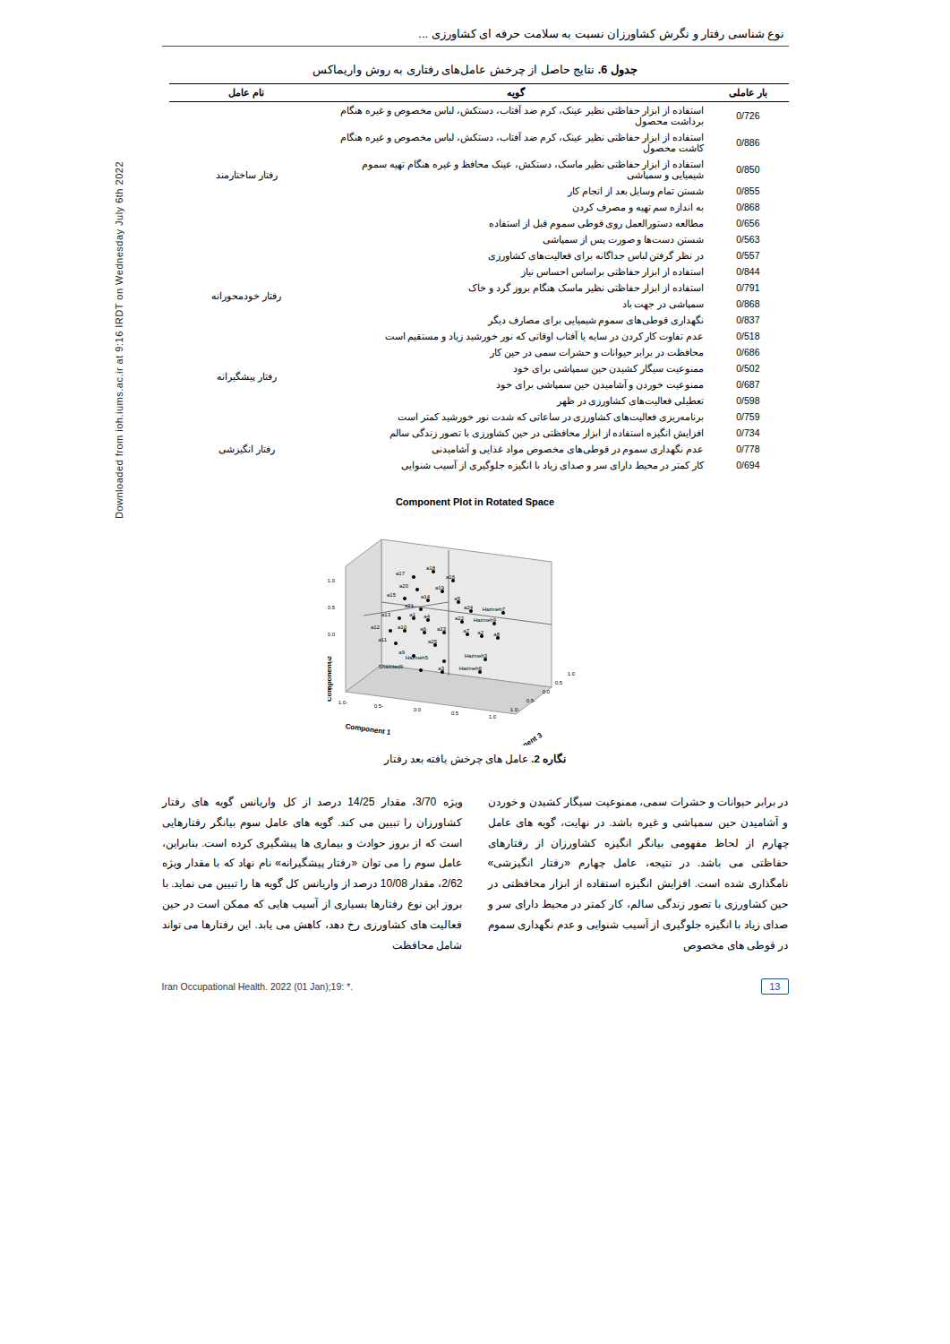Downloaded from ioh.iums.ac.ir at 9:16 IRDT on Wednesday July 6th 2022
نوع شناسی رفتار و نگرش کشاورزان نسبت به سلامت حرفه ای کشاورزی ...
جدول 6. نتایج حاصل از چرخش عامل‌های رفتاری به روش واریماکس
| بار عاملی | گویه | نام عامل |
| --- | --- | --- |
| 0/726 | استفاده از ابزار حفاظتی نظیر عینک، کرم ضد آفتاب، دستکش، لباس مخصوص و غیره هنگام برداشت محصول | رفتار ساختارمند |
| 0/886 | استفاده از ابزار حفاظتی نظیر عینک، کرم ضد آفتاب، دستکش، لباس مخصوص و غیره هنگام کاشت محصول |
| 0/850 | استفاده از ابزار حفاظتی نظیر ماسک، دستکش، عینک محافظ و غیره هنگام تهیه سموم شیمیایی و سمپاشی |
| 0/855 | شستن تمام وسایل بعد از انجام کار |
| 0/868 | به اندازه سم تهیه و مصرف کردن |
| 0/656 | مطالعه دستورالعمل روی قوطی سموم قبل از استفاده |
| 0/563 | شستن دست‌ها و صورت پس از سمپاشی |
| 0/557 | در نظر گرفتن لباس جداگانه برای فعالیت‌های کشاورزی | |
| 0/844 | استفاده از ابزار حفاظتی براساس احساس نیاز | رفتار خودمحورانه |
| 0/791 | استفاده از ابزار حفاظتی نظیر ماسک هنگام بروز گرد و خاک |
| 0/868 | سمپاشی در جهت باد |
| 0/837 | نگهداری قوطی‌های سموم شیمیایی برای مصارف دیگر |
| 0/518 | عدم تفاوت کار کردن در سایه یا آفتاب اوقاتی که نور خورشید زیاد و مستقیم است | |
| 0/686 | محافظت در برابر حیوانات و حشرات سمی در حین کار | رفتار پیشگیرانه |
| 0/502 | ممنوعیت سیگار کشیدن حین سمپاشی برای خود |
| 0/687 | ممنوعیت خوردن و آشامیدن حین سمپاشی برای خود |
| 0/598 | تعطیلی فعالیت‌های کشاورزی در ظهر |
| 0/759 | برنامه‌ریزی فعالیت‌های کشاورزی در ساعاتی که شدت نور خورشید کمتر است | |
| 0/734 | افزایش انگیزه استفاده از ابزار محافظتی در حین کشاورزی با تصور زندگی سالم | رفتار انگیزشی |
| 0/778 | عدم نگهداری سموم در قوطی‌های مخصوص مواد غذایی و آشامیدنی |
| 0/694 | کار کمتر در محیط دارای سر و صدای زیاد با انگیزه جلوگیری از آسیب شنوایی | |
Component Plot in Rotated Space
1.0 0.5 0.0 -0.5 -1.0 -1.0 -0.5 0.0 0.5 1.0 -1.0 -0.5 0.0 0.5 1.0 Component 2 Component 1 Component 3 a17 a18 a16 a20 a19 a15 a14 a5 a21 a24 Hazineh7 a13 a1 a4 a22 Hazineh9 a12 a10 a6 a23 a7 a2 a8 a11 a25 a9 Hazineh5 Hazineh3 Shaddad9 a3 Hazineh6
نگاره 2. عامل های چرخش یافته بعد رفتار
در برابر حیوانات و حشرات سمی، ممنوعیت سیگار کشیدن و خوردن و آشامیدن حین سمپاشی و غیره باشد. در نهایت، گویه های عامل چهارم از لحاظ مفهومی بیانگر انگیزه کشاورزان از رفتارهای حفاظتی می باشد. در نتیجه، عامل چهارم «رفتار انگیزشی» نامگذاری شده است. افزایش انگیزه استفاده از ابزار محافظتی در حین کشاورزی با تصور زندگی سالم، کار کمتر در محیط دارای سر و صدای زیاد با انگیزه جلوگیری از آسیب شنوایی و عدم نگهداری سموم در قوطی های مخصوص
ویژه 3/70، مقدار 14/25 درصد از کل واریانس گویه های رفتار کشاورزان را تبیین می کند. گویه های عامل سوم بیانگر رفتارهایی است که از بروز حوادث و بیماری ها پیشگیری کرده است. بنابراین، عامل سوم را می توان «رفتار پیشگیرانه» نام نهاد که با مقدار ویژه 2/62، مقدار 10/08 درصد از واریانس کل گویه ها را تبیین می نماید. با بروز این نوع رفتارها بسیاری از آسیب هایی که ممکن است در حین فعالیت های کشاورزی رخ دهد، کاهش می یابد. این رفتارها می تواند شامل محافظت
13
Iran Occupational Health. 2022 (01 Jan);19: *.